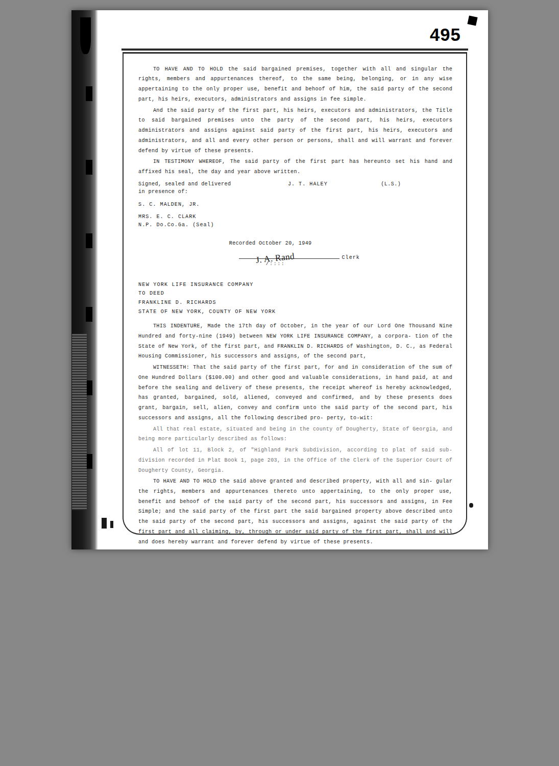495
TO HAVE AND TO HOLD the said bargained premises, together with all and singular the rights, members and appurtenances thereof, to the same being, belonging, or in any wise appertaining to the only proper use, benefit and behoof of him, the said party of the second part, his heirs, executors, administrators and assigns in fee simple.
And the said party of the first part, his heirs, executors and administrators, the Title to said bargained premises unto the party of the second part, his heirs, executors administrators and assigns against said party of the first part, his heirs, executors and administrators, and all and every other person or persons, shall and will warrant and forever defend by virtue of these presents.
IN TESTIMONY WHEREOF, The said party of the first part has hereunto set his hand and affixed his seal, the day and year above written.
Signed, sealed and delivered
J. T. HALEY
(L.S.)
in presence of:
S. C. MALDEN, JR.
MRS. E. C. CLARK
N.P. Do.Co.Ga. (Seal)
Recorded October 20, 1949
J. A. Rand Clerk /::::
NEW YORK LIFE INSURANCE COMPANY
TO DEED
FRANKLINE D. RICHARDS
STATE OF NEW YORK, COUNTY OF NEW YORK
THIS INDENTURE, Made the 17th day of October, in the year of our Lord One Thousand Nine Hundred and forty-nine (1949) between NEW YORK LIFE INSURANCE COMPANY, a corpora- tion of the State of New York, of the first part, and FRANKLIN D. RICHARDS of Washington, D. C., as Federal Housing Commissioner, his successors and assigns, of the second part,
WITNESSETH: That the said party of the first part, for and in consideration of the sum of One Hundred Dollars ($100.00) and other good and valuable considerations, in hand paid, at and before the sealing and delivery of these presents, the receipt whereof is hereby acknowledged, has granted, bargained, sold, aliened, conveyed and confirmed, and by these presents does grant, bargain, sell, alien, convey and confirm unto the said party of the second part, his successors and assigns, all the following described pro- perty, to-wit:
All that real estate, situated and being in the county of Dougherty, State of Georgia, and being more particularly described as follows:
All of lot 11, Block 2, of "Highland Park Subdivision, according to plat of said sub- division recorded in Plat Book 1, page 203, in the Office of the Clerk of the Superior Court of Dougherty County, Georgia.
TO HAVE AND TO HOLD the said above granted and described property, with all and sin- gular the rights, members and appurtenances thereto unto appertaining, to the only proper use, benefit and behoof of the said party of the second part, his successors and assigns, in Fee Simple; and the said party of the first part the said bargained property above described unto the said party of the second part, his successors and assigns, against the said party of the first part and all claiming, by, through or under said party of the first part, shall and will and does hereby warrant and forever defend by virtue of these presents.
. .